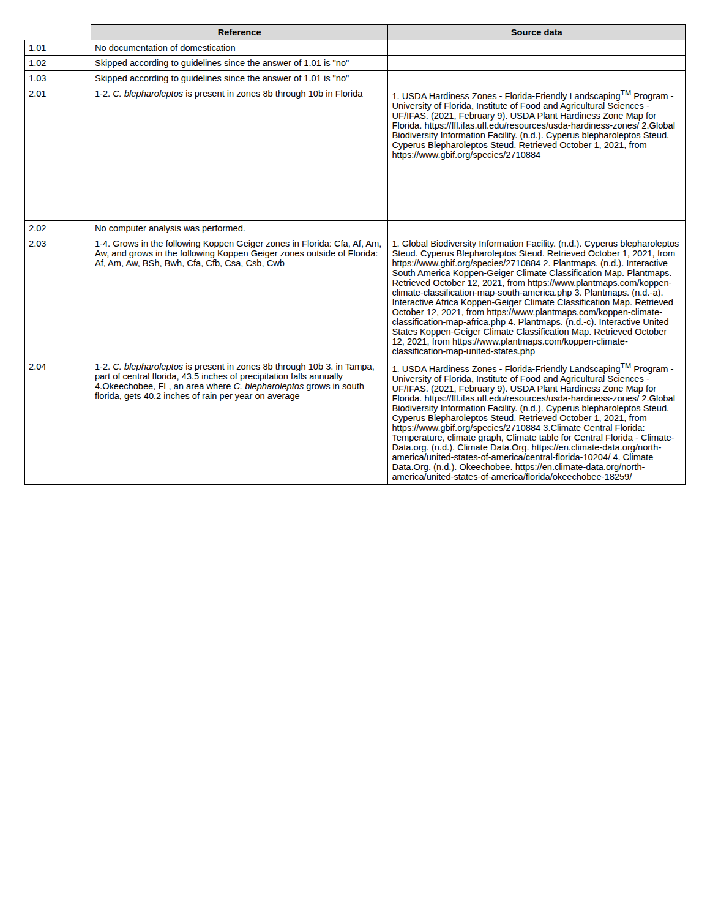| | Reference | Source data |
| --- | --- | --- |
| 1.01 | No documentation of domestication | |
| 1.02 | Skipped according to guidelines since the answer of 1.01 is "no" | |
| 1.03 | Skipped according to guidelines since the answer of 1.01 is "no" | |
| 2.01 | 1-2. C. blepharoleptos is present in zones 8b through 10b in Florida | 1. USDA Hardiness Zones - Florida-Friendly Landscaping TM Program - University of Florida, Institute of Food and Agricultural Sciences - UF/IFAS. (2021, February 9). USDA Plant Hardiness Zone Map for Florida. https://ffl.ifas.ufl.edu/resources/usda-hardiness-zones/ 2.Global Biodiversity Information Facility. (n.d.). Cyperus blepharoleptos Steud. Cyperus Blepharoleptos Steud. Retrieved October 1, 2021, from https://www.gbif.org/species/2710884 |
| 2.02 | No computer analysis was performed. | |
| 2.03 | 1-4. Grows in the following Koppen Geiger zones in Florida: Cfa, Af, Am, Aw, and grows in the following Koppen Geiger zones outside of Florida: Af, Am, Aw, BSh, Bwh, Cfa, Cfb, Csa, Csb, Cwb | 1. Global Biodiversity Information Facility. (n.d.). Cyperus blepharoleptos Steud. Cyperus Blepharoleptos Steud. Retrieved October 1, 2021, from https://www.gbif.org/species/2710884 2. Plantmaps. (n.d.). Interactive South America Koppen-Geiger Climate Classification Map. Plantmaps. Retrieved October 12, 2021, from https://www.plantmaps.com/koppen-climate-classification-map-south-america.php 3. Plantmaps. (n.d.-a). Interactive Africa Koppen-Geiger Climate Classification Map. Retrieved October 12, 2021, from https://www.plantmaps.com/koppen-climate-classification-map-africa.php 4. Plantmaps. (n.d.-c). Interactive United States Koppen-Geiger Climate Classification Map. Retrieved October 12, 2021, from https://www.plantmaps.com/koppen-climate-classification-map-united-states.php |
| 2.04 | 1-2. C. blepharoleptos is present in zones 8b through 10b 3. in Tampa, part of central florida, 43.5 inches of precipitation falls annually 4.Okeechobee, FL, an area where C. blepharoleptos grows in south florida, gets 40.2 inches of rain per year on average | 1. USDA Hardiness Zones - Florida-Friendly Landscaping TM Program - University of Florida, Institute of Food and Agricultural Sciences - UF/IFAS. (2021, February 9). USDA Plant Hardiness Zone Map for Florida. https://ffl.ifas.ufl.edu/resources/usda-hardiness-zones/ 2.Global Biodiversity Information Facility. (n.d.). Cyperus blepharoleptos Steud. Cyperus Blepharoleptos Steud. Retrieved October 1, 2021, from https://www.gbif.org/species/2710884 3.Climate Central Florida: Temperature, climate graph, Climate table for Central Florida - Climate-Data.org. (n.d.). Climate Data.Org. https://en.climate-data.org/north-america/united-states-of-america/central-florida-10204/ 4. Climate Data.Org. (n.d.). Okeechobee. https://en.climate-data.org/north-america/united-states-of-america/florida/okeechobee-18259/ |